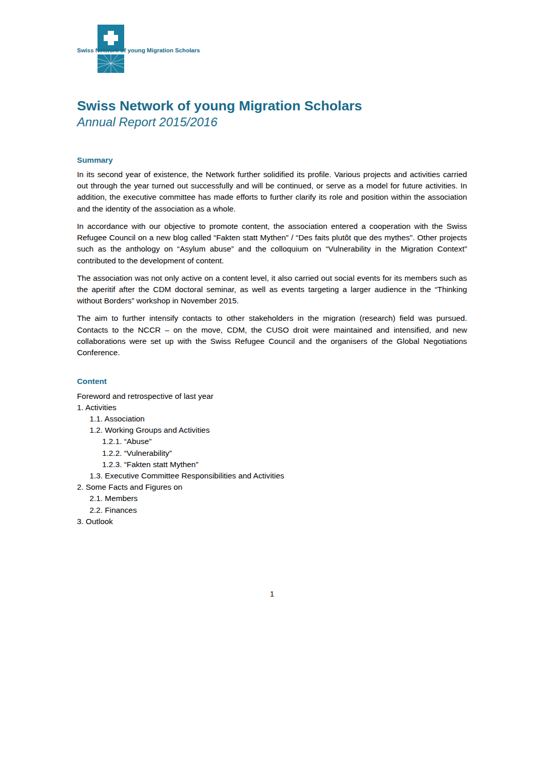Swiss Network of young Migration Scholars
Swiss Network of young Migration Scholars
Annual Report 2015/2016
Summary
In its second year of existence, the Network further solidified its profile. Various projects and activities carried out through the year turned out successfully and will be continued, or serve as a model for future activities. In addition, the executive committee has made efforts to further clarify its role and position within the association and the identity of the association as a whole.
In accordance with our objective to promote content, the association entered a cooperation with the Swiss Refugee Council on a new blog called “Fakten statt Mythen” / “Des faits plutôt que des mythes". Other projects such as the anthology on “Asylum abuse” and the colloquium on “Vulnerability in the Migration Context” contributed to the development of content.
The association was not only active on a content level, it also carried out social events for its members such as the aperitif after the CDM doctoral seminar, as well as events targeting a larger audience in the “Thinking without Borders” workshop in November 2015.
The aim to further intensify contacts to other stakeholders in the migration (research) field was pursued. Contacts to the NCCR – on the move, CDM, the CUSO droit were maintained and intensified, and new collaborations were set up with the Swiss Refugee Council and the organisers of the Global Negotiations Conference.
Content
Foreword and retrospective of last year
1. Activities
1.1. Association
1.2. Working Groups and Activities
1.2.1. “Abuse”
1.2.2. “Vulnerability”
1.2.3. “Fakten statt Mythen”
1.3. Executive Committee Responsibilities and Activities
2. Some Facts and Figures on
2.1. Members
2.2. Finances
3. Outlook
1